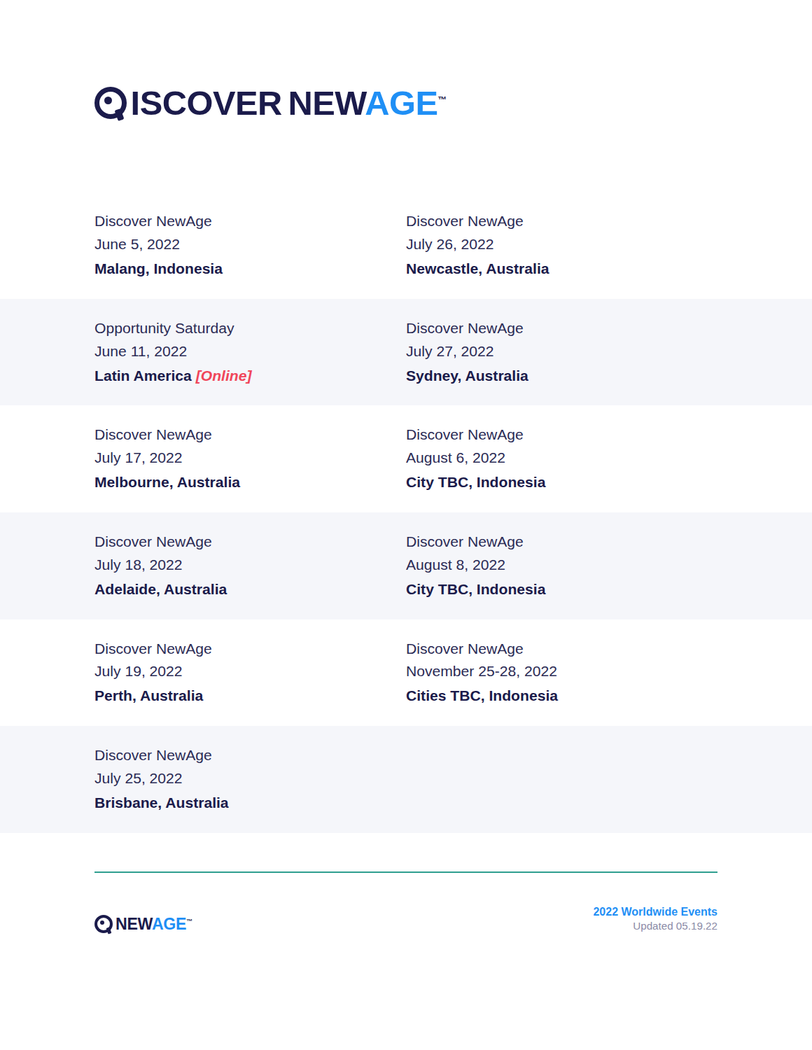ISCOVERNEWAGE™
Discover NewAge June 5, 2022 Malang, Indonesia
Discover NewAge July 26, 2022 Newcastle, Australia
Opportunity Saturday June 11, 2022 Latin America [Online]
Discover NewAge July 27, 2022 Sydney, Australia
Discover NewAge July 17, 2022 Melbourne, Australia
Discover NewAge August 6, 2022 City TBC, Indonesia
Discover NewAge July 18, 2022 Adelaide, Australia
Discover NewAge August 8, 2022 City TBC, Indonesia
Discover NewAge July 19, 2022 Perth, Australia
Discover NewAge November 25-28, 2022 Cities TBC, Indonesia
Discover NewAge July 25, 2022 Brisbane, Australia
NEWAGE™
2022 Worldwide Events
Updated 05.19.22